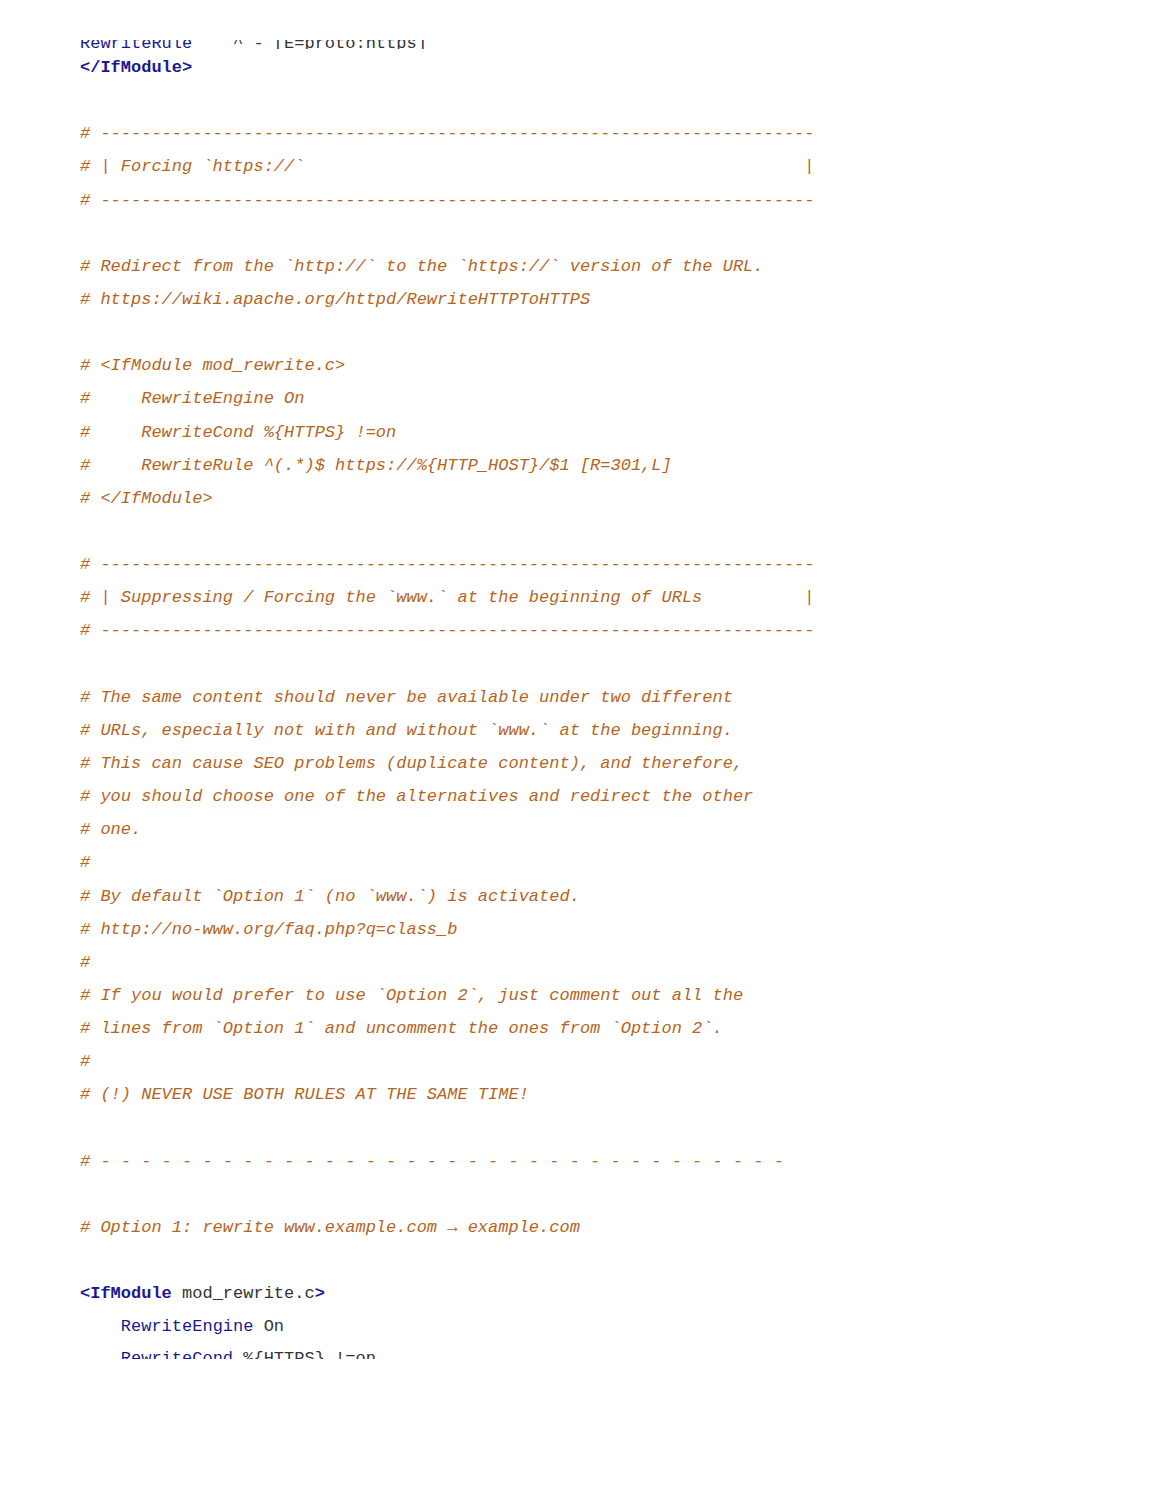RewriteRule    ^ - [E=proto:https]
</IfModule>

# ----------------------------------------------------------------------
# | Forcing `https://`                                                 |
# ----------------------------------------------------------------------

# Redirect from the `http://` to the `https://` version of the URL.
# https://wiki.apache.org/httpd/RewriteHTTPToHTTPS

# <IfModule mod_rewrite.c>
#     RewriteEngine On
#     RewriteCond %{HTTPS} !=on
#     RewriteRule ^(.*)$ https://%{HTTP_HOST}/$1 [R=301,L]
# </IfModule>

# ----------------------------------------------------------------------
# | Suppressing / Forcing the `www.` at the beginning of URLs          |
# ----------------------------------------------------------------------

# The same content should never be available under two different
# URLs, especially not with and without `www.` at the beginning.
# This can cause SEO problems (duplicate content), and therefore,
# you should choose one of the alternatives and redirect the other
# one.
#
# By default `Option 1` (no `www.`) is activated.
# http://no-www.org/faq.php?q=class_b
#
# If you would prefer to use `Option 2`, just comment out all the
# lines from `Option 1` and uncomment the ones from `Option 2`.
#
# (!) NEVER USE BOTH RULES AT THE SAME TIME!

# - - - - - - - - - - - - - - - - - - - - - - - - - - - - - - - - - -

# Option 1: rewrite www.example.com → example.com

<IfModule mod_rewrite.c>
    RewriteEngine On
    RewriteCond %{HTTPS} !=on